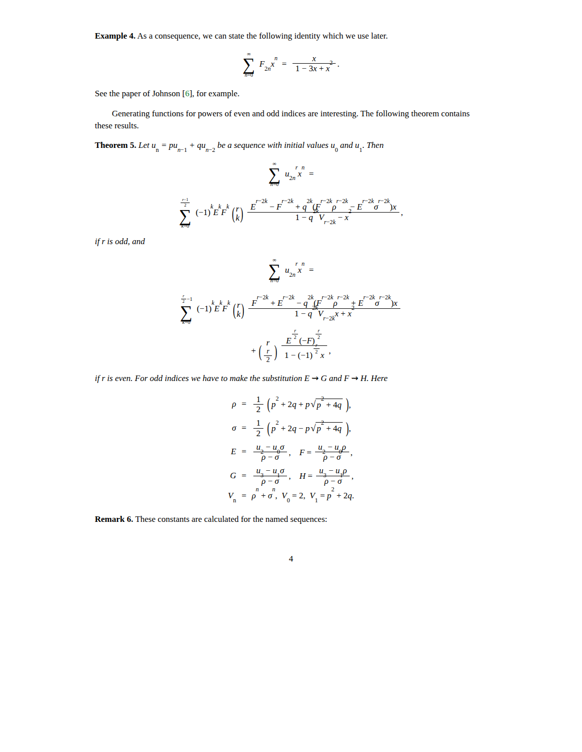Example 4. As a consequence, we can state the following identity which we use later.
∞∑n=0 F2nxn = x 1 − 3x + x2 .
See the paper of Johnson [6], for example.
Generating functions for powers of even and odd indices are interesting. The following theorem contains these results.
Theorem 5. Let un = pun−1 + qun−2 be a sequence with initial values u0 and u1. Then
∞∑n=0 u2nrxn =
r−12 ∑ k=0 (−1)kEkFk rk Er−2k − Fr−2k + q2k(Fr−2kρr−2k − Er−2kσr−2k)x 1 − q2kVr−2k − x2 ,
if r is odd, and
∞∑n=0 u2nrxn =
r 2−1 ∑ k=0 (−1)kEkFk rk Fr−2k + Er−2k − q2k(Fr−2kρr−2k + Er−2kσr−2k)x 1 − q2kVr−2kx + x2
+ rr 2 Er 2(−F)r 2 1 − (−1)r 2x ,
if r is even. For odd indices we have to make the substitution E ⇝ G and F ⇝ H. Here
| ρ | = | 1 2 p 2 + 2 q + p p 2 + 4 q , |
| σ | = | 1 2 p 2 + 2 q − p p 2 + 4 q , |
| E | = | u 2 − u 0 σ ρ − σ , F = u 2 − u 0 ρ ρ − σ , |
| G | = | u 3 − u 1 σ ρ − σ , H = u 3 − u 1 ρ ρ − σ , |
| V n | = | ρ n + σ n , V 0 = 2 , V 1 = p 2 + 2 q . |
Remark 6. These constants are calculated for the named sequences:
4